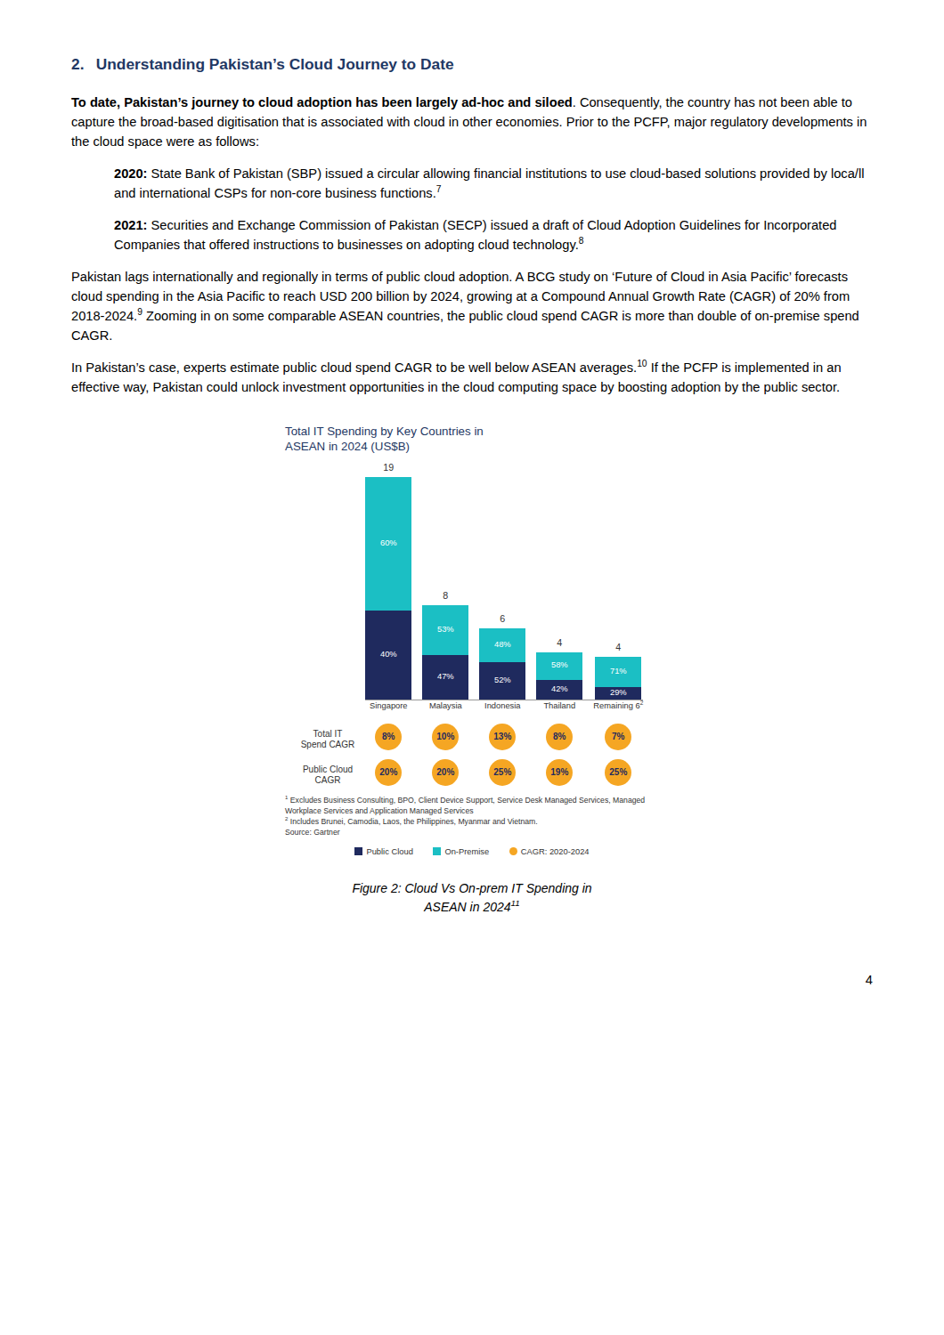2. Understanding Pakistan’s Cloud Journey to Date
To date, Pakistan’s journey to cloud adoption has been largely ad-hoc and siloed. Consequently, the country has not been able to capture the broad-based digitisation that is associated with cloud in other economies. Prior to the PCFP, major regulatory developments in the cloud space were as follows:
2020: State Bank of Pakistan (SBP) issued a circular allowing financial institutions to use cloud-based solutions provided by loca/ll and international CSPs for non-core business functions.7
2021: Securities and Exchange Commission of Pakistan (SECP) issued a draft of Cloud Adoption Guidelines for Incorporated Companies that offered instructions to businesses on adopting cloud technology.8
Pakistan lags internationally and regionally in terms of public cloud adoption. A BCG study on ‘Future of Cloud in Asia Pacific’ forecasts cloud spending in the Asia Pacific to reach USD 200 billion by 2024, growing at a Compound Annual Growth Rate (CAGR) of 20% from 2018-2024.9 Zooming in on some comparable ASEAN countries, the public cloud spend CAGR is more than double of on-premise spend CAGR.
In Pakistan’s case, experts estimate public cloud spend CAGR to be well below ASEAN averages.10 If the PCFP is implemented in an effective way, Pakistan could unlock investment opportunities in the cloud computing space by boosting adoption by the public sector.
Total IT Spending by Key Countries in
ASEAN in 2024 (US$B)
| | 19 60% 40% | 8 53% 47% | 6 48% 52% | 4 58% 42% | 4 71% 29% |
| | Singapore | Malaysia | Indonesia | Thailand | Remaining 6 2 |
| Total IT Spend CAGR | 8% | 10% | 13% | 8% | 7% |
| Public Cloud CAGR | 20% | 20% | 25% | 19% | 25% |
1 Excludes Business Consulting, BPO, Client Device Support, Service Desk Managed Services, Managed Workplace Services and Application Managed Services
2 Includes Brunei, Camodia, Laos, the Philippines, Myanmar and Vietnam.
Source: Gartner
Public Cloud On-Premise CAGR: 2020-2024
Figure 2: Cloud Vs On-prem IT Spending in
ASEAN in 202411
4